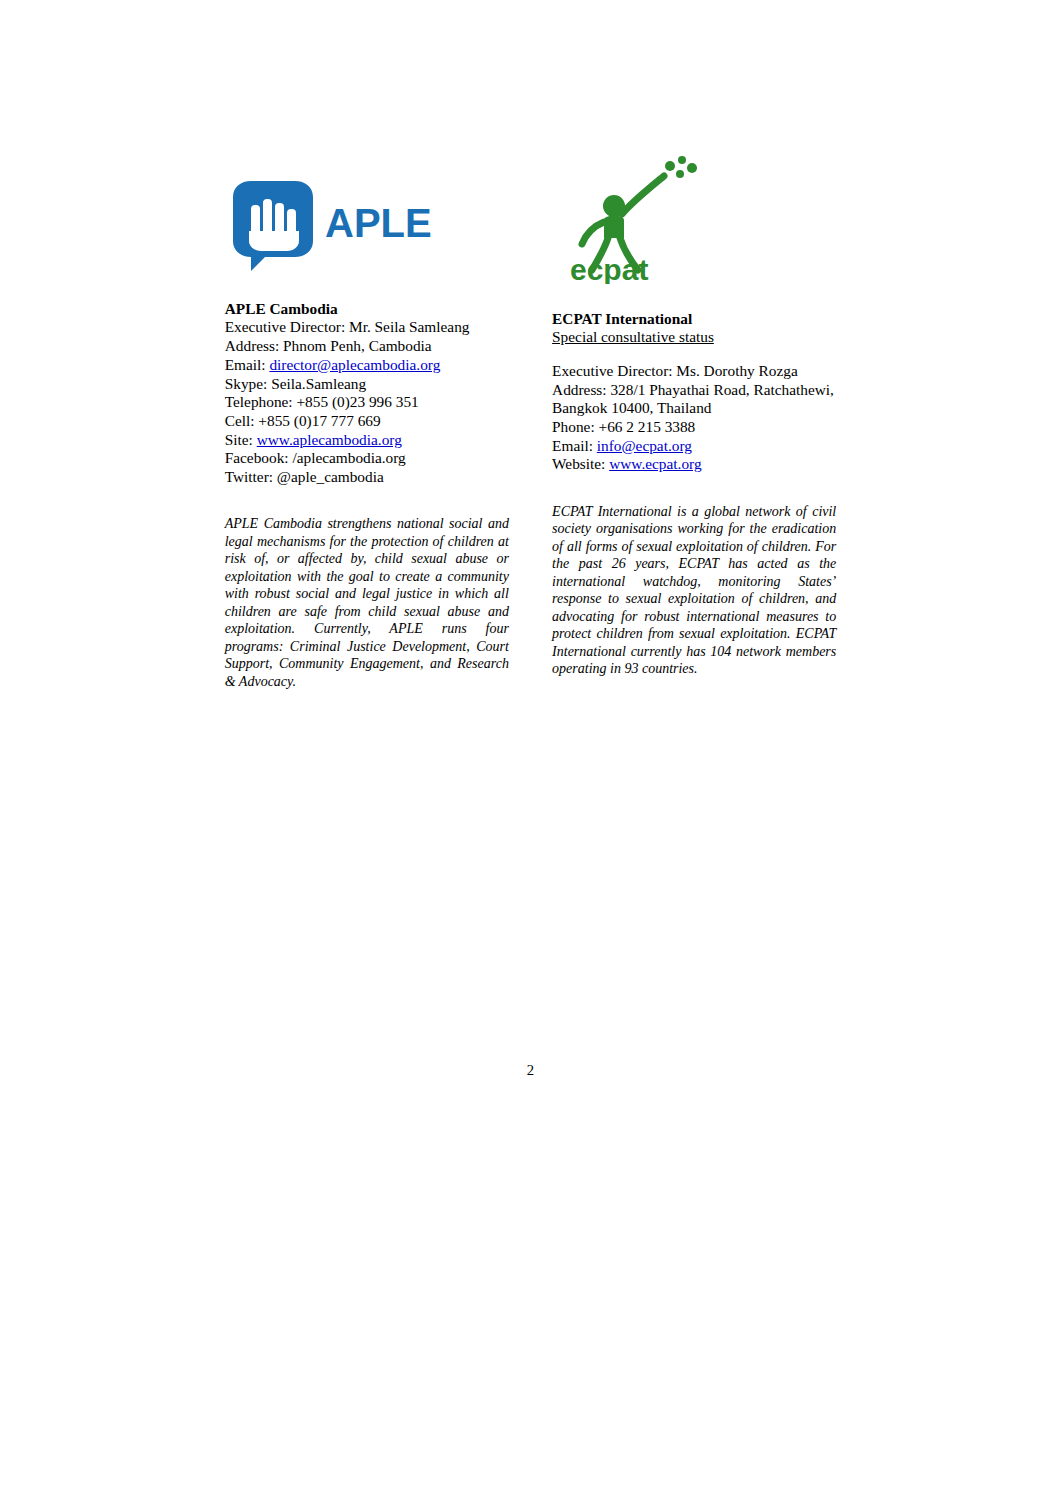APLE
APLE Cambodia
Executive Director: Mr. Seila Samleang
Address: Phnom Penh, Cambodia
Email: director@aplecambodia.org
Skype: Seila.Samleang
Telephone: +855 (0)23 996 351
Cell: +855 (0)17 777 669
Site: www.aplecambodia.org
Facebook: /aplecambodia.org
Twitter: @aple_cambodia
APLE Cambodia strengthens national social and legal mechanisms for the protection of children at risk of, or affected by, child sexual abuse or exploitation with the goal to create a community with robust social and legal justice in which all children are safe from child sexual abuse and exploitation. Currently, APLE runs four programs: Criminal Justice Development, Court Support, Community Engagement, and Research & Advocacy.
ecpat
ECPAT International
Special consultative status
Executive Director: Ms. Dorothy Rozga
Address: 328/1 Phayathai Road, Ratchathewi,
Bangkok 10400, Thailand
Phone: +66 2 215 3388
Email: info@ecpat.org
Website: www.ecpat.org
ECPAT International is a global network of civil society organisations working for the eradication of all forms of sexual exploitation of children. For the past 26 years, ECPAT has acted as the international watchdog, monitoring States’ response to sexual exploitation of children, and advocating for robust international measures to protect children from sexual exploitation. ECPAT International currently has 104 network members operating in 93 countries.
2